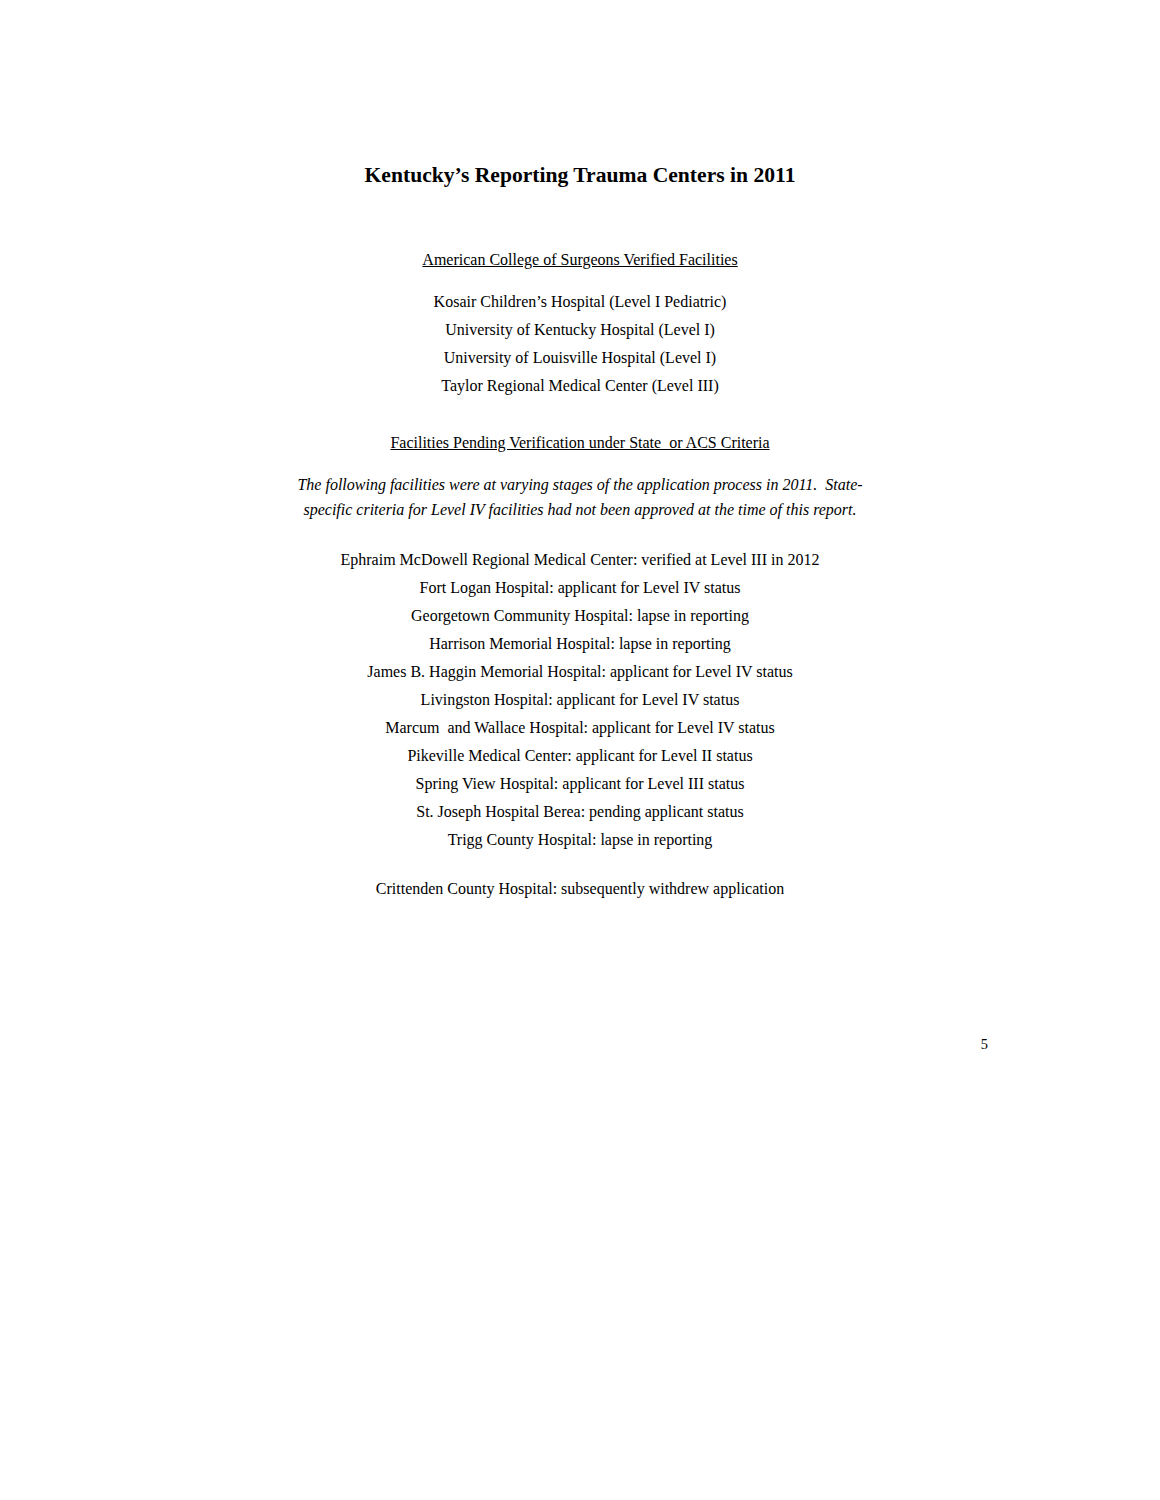Kentucky’s Reporting Trauma Centers in 2011
American College of Surgeons Verified Facilities
Kosair Children’s Hospital (Level I Pediatric)
University of Kentucky Hospital (Level I)
University of Louisville Hospital (Level I)
Taylor Regional Medical Center (Level III)
Facilities Pending Verification under State or ACS Criteria
The following facilities were at varying stages of the application process in 2011. State-specific criteria for Level IV facilities had not been approved at the time of this report.
Ephraim McDowell Regional Medical Center: verified at Level III in 2012
Fort Logan Hospital: applicant for Level IV status
Georgetown Community Hospital: lapse in reporting
Harrison Memorial Hospital: lapse in reporting
James B. Haggin Memorial Hospital: applicant for Level IV status
Livingston Hospital: applicant for Level IV status
Marcum and Wallace Hospital: applicant for Level IV status
Pikeville Medical Center: applicant for Level II status
Spring View Hospital: applicant for Level III status
St. Joseph Hospital Berea: pending applicant status
Trigg County Hospital: lapse in reporting
Crittenden County Hospital: subsequently withdrew application
5